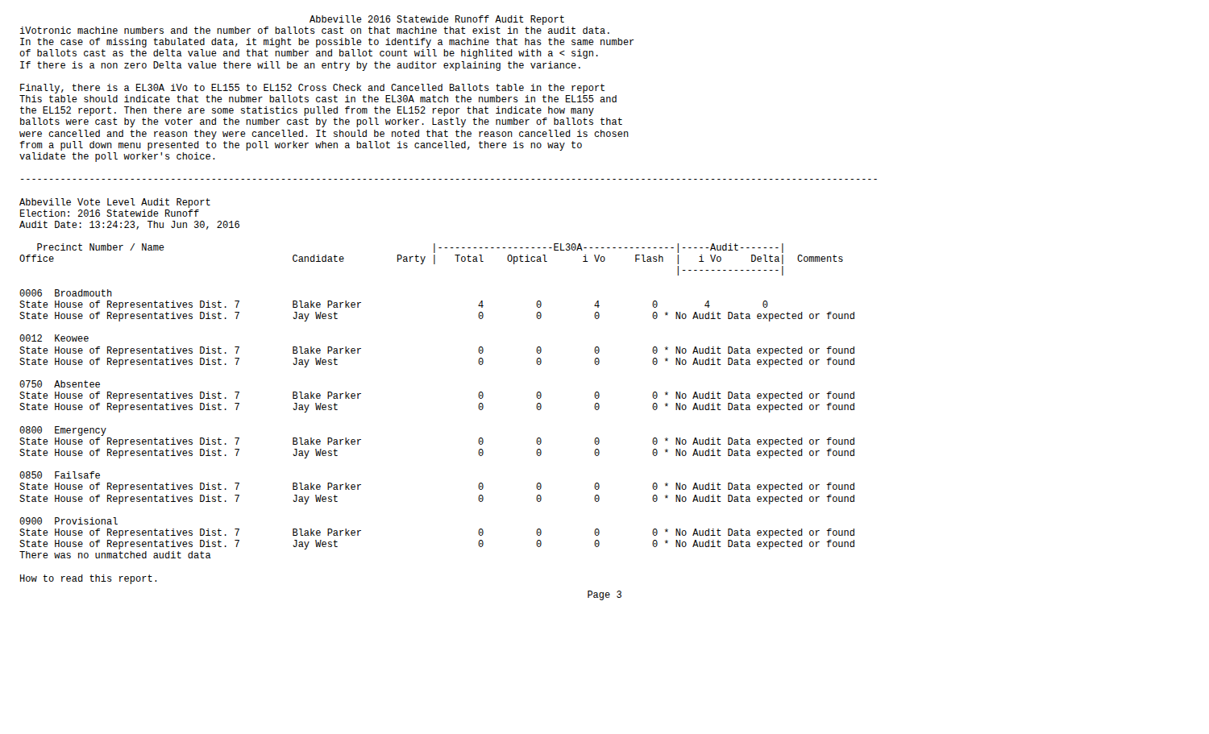Abbeville 2016 Statewide Runoff Audit Report
iVotronic machine numbers and the number of ballots cast on that machine that exist in the audit data.
In the case of missing tabulated data, it might be possible to identify a machine that has the same number
of ballots cast as the delta value and that number and ballot count will be highlited with a < sign.
If there is a non zero Delta value there will be an entry by the auditor explaining the variance.

Finally, there is a EL30A iVo to EL155 to EL152 Cross Check and Cancelled Ballots table in the report
This table should indicate that the nubmer ballots cast in the EL30A match the numbers in the EL155 and
the EL152 report. Then there are some statistics pulled from the EL152 repor that indicate how many
ballots were cast by the voter and the number cast by the poll worker. Lastly the number of ballots that
were cancelled and the reason they were cancelled. It should be noted that the reason cancelled is chosen
from a pull down menu presented to the poll worker when a ballot is cancelled, there is no way to
validate the poll worker's choice.

----------------------------------------------------------------------------------------------------------------------------------------------------

Abbeville Vote Level Audit Report
Election: 2016 Statewide Runoff
Audit Date: 13:24:23, Thu Jun 30, 2016

   Precinct Number / Name                                              |--------------------EL30A----------------|-----Audit-------|
Office                                         Candidate         Party |   Total    Optical      i Vo     Flash  |   i Vo     Delta|  Comments
                                                                                                                 |-----------------|

0006  Broadmouth
State House of Representatives Dist. 7         Blake Parker                    4         0         4         0        4         0
State House of Representatives Dist. 7         Jay West                        0         0         0         0 * No Audit Data expected or found

0012  Keowee
State House of Representatives Dist. 7         Blake Parker                    0         0         0         0 * No Audit Data expected or found
State House of Representatives Dist. 7         Jay West                        0         0         0         0 * No Audit Data expected or found

0750  Absentee
State House of Representatives Dist. 7         Blake Parker                    0         0         0         0 * No Audit Data expected or found
State House of Representatives Dist. 7         Jay West                        0         0         0         0 * No Audit Data expected or found

0800  Emergency
State House of Representatives Dist. 7         Blake Parker                    0         0         0         0 * No Audit Data expected or found
State House of Representatives Dist. 7         Jay West                        0         0         0         0 * No Audit Data expected or found

0850  Failsafe
State House of Representatives Dist. 7         Blake Parker                    0         0         0         0 * No Audit Data expected or found
State House of Representatives Dist. 7         Jay West                        0         0         0         0 * No Audit Data expected or found

0900  Provisional
State House of Representatives Dist. 7         Blake Parker                    0         0         0         0 * No Audit Data expected or found
State House of Representatives Dist. 7         Jay West                        0         0         0         0 * No Audit Data expected or found
There was no unmatched audit data

How to read this report.
Page 3